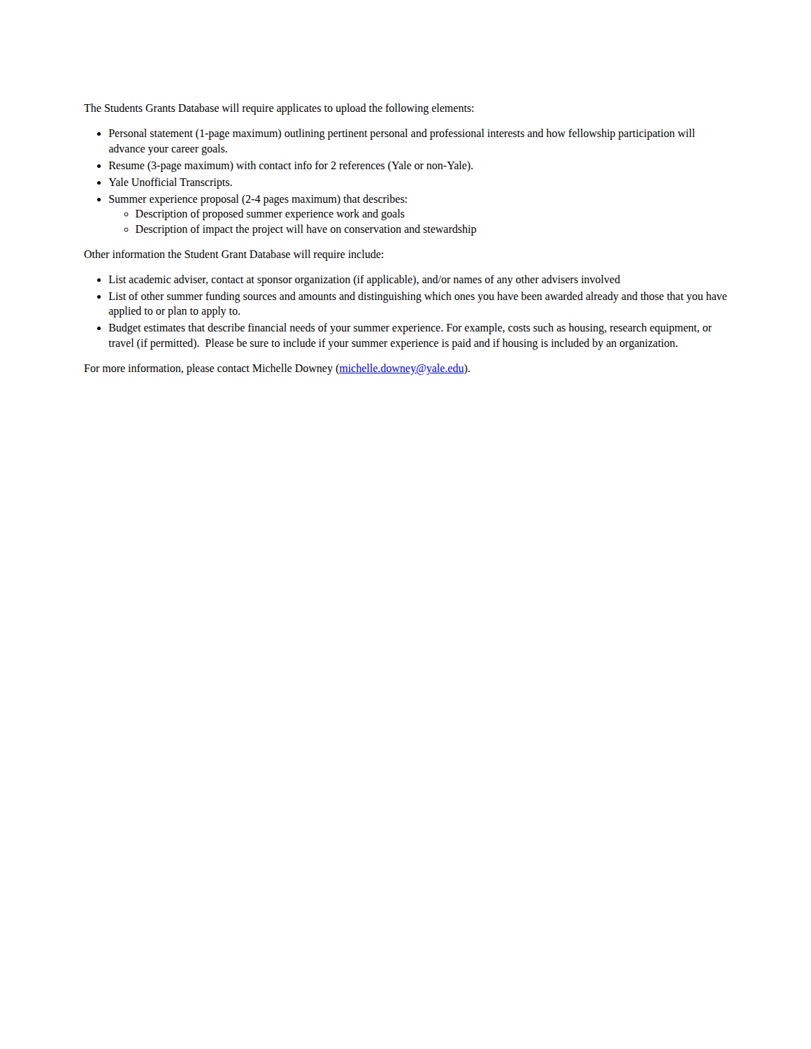The Students Grants Database will require applicates to upload the following elements:
Personal statement (1-page maximum) outlining pertinent personal and professional interests and how fellowship participation will advance your career goals.
Resume (3-page maximum) with contact info for 2 references (Yale or non-Yale).
Yale Unofficial Transcripts.
Summer experience proposal (2-4 pages maximum) that describes:
Description of proposed summer experience work and goals
Description of impact the project will have on conservation and stewardship
Other information the Student Grant Database will require include:
List academic adviser, contact at sponsor organization (if applicable), and/or names of any other advisers involved
List of other summer funding sources and amounts and distinguishing which ones you have been awarded already and those that you have applied to or plan to apply to.
Budget estimates that describe financial needs of your summer experience. For example, costs such as housing, research equipment, or travel (if permitted). Please be sure to include if your summer experience is paid and if housing is included by an organization.
For more information, please contact Michelle Downey (michelle.downey@yale.edu).